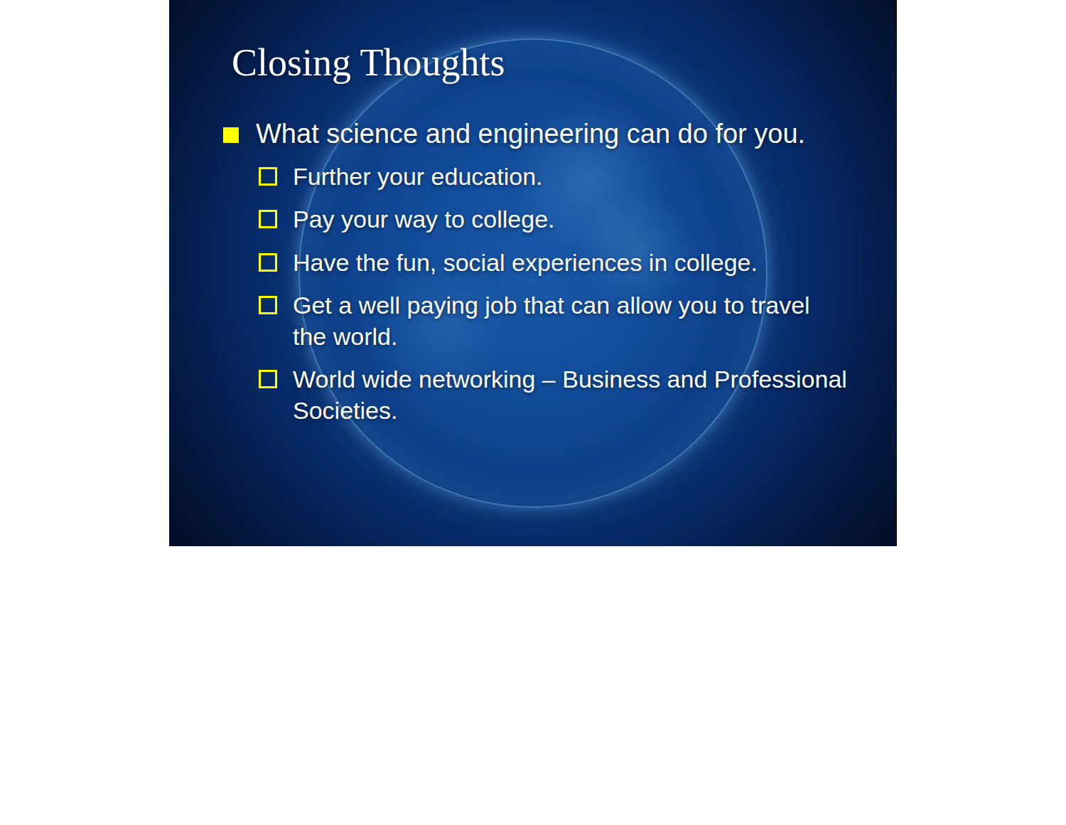Closing Thoughts
What science and engineering can do for you.
Further your education.
Pay your way to college.
Have the fun, social experiences in college.
Get a well paying job that can allow you to travel the world.
World wide networking – Business and Professional Societies.